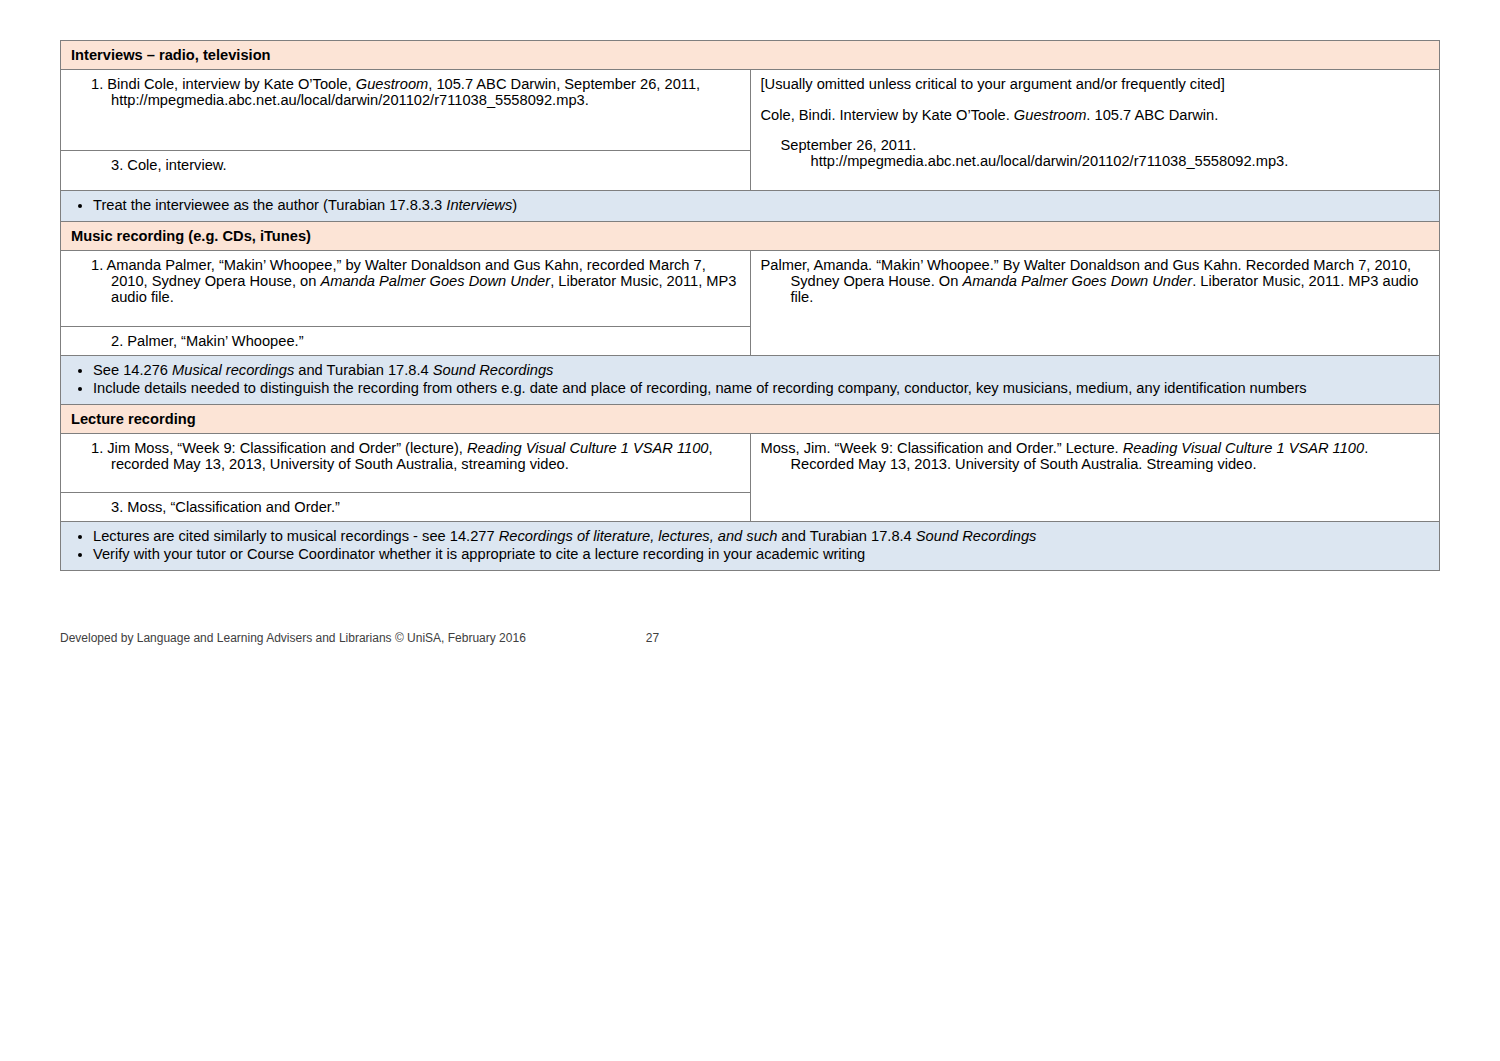| Interviews – radio, television |
| 1. Bindi Cole, interview by Kate O’Toole, Guestroom , 105.7 ABC Darwin, September 26, 2011, http://mpegmedia.abc.net.au/local/darwin/201102/r711038_5558092.mp3. | [Usually omitted unless critical to your argument and/or frequently cited] Cole, Bindi. Interview by Kate O’Toole. Guestroom . 105.7 ABC Darwin. September 26, 2011. http://mpegmedia.abc.net.au/local/darwin/201102/r711038_5558092.mp3. |
| 3. Cole, interview. |
| Treat the interviewee as the author (Turabian 17.8.3.3 Interviews ) |
| Music recording (e.g. CDs, iTunes) |
| 1. Amanda Palmer, “Makin’ Whoopee,” by Walter Donaldson and Gus Kahn, recorded March 7, 2010, Sydney Opera House, on Amanda Palmer Goes Down Under , Liberator Music, 2011, MP3 audio file. | Palmer, Amanda. “Makin’ Whoopee.” By Walter Donaldson and Gus Kahn. Recorded March 7, 2010, Sydney Opera House. On Amanda Palmer Goes Down Under . Liberator Music, 2011. MP3 audio file. |
| 2. Palmer, “Makin’ Whoopee.” |
| See 14.276 Musical recordings and Turabian 17.8.4 Sound Recordings Include details needed to distinguish the recording from others e.g. date and place of recording, name of recording company, conductor, key musicians, medium, any identification numbers |
| Lecture recording |
| 1. Jim Moss, “Week 9: Classification and Order” (lecture), Reading Visual Culture 1 VSAR 1100 , recorded May 13, 2013, University of South Australia, streaming video. | Moss, Jim. “Week 9: Classification and Order.” Lecture. Reading Visual Culture 1 VSAR 1100 . Recorded May 13, 2013. University of South Australia. Streaming video. |
| 3. Moss, “Classification and Order.” |
| Lectures are cited similarly to musical recordings - see 14.277 Recordings of literature, lectures, and such and Turabian 17.8.4 Sound Recordings Verify with your tutor or Course Coordinator whether it is appropriate to cite a lecture recording in your academic writing |
Developed by Language and Learning Advisers and Librarians © UniSA, February 201627